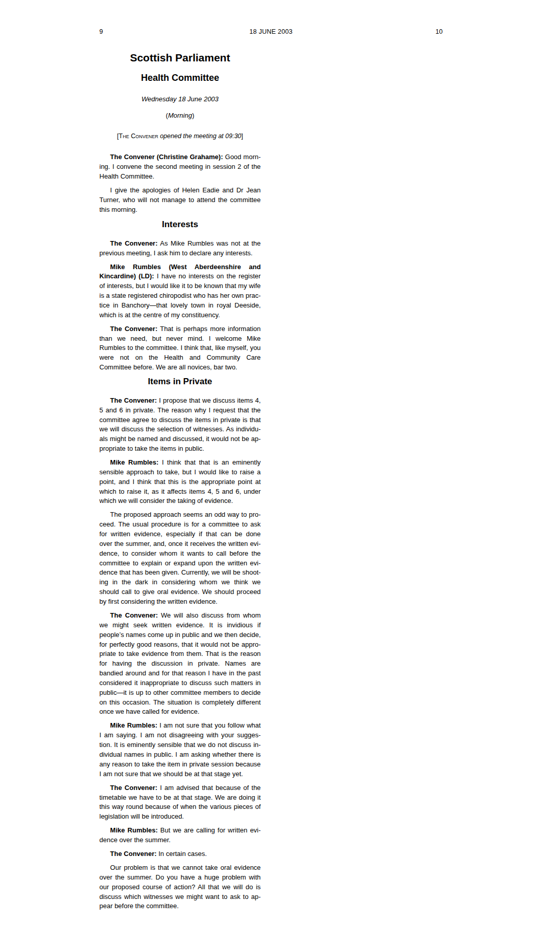9
18 JUNE 2003
10
Scottish Parliament
Health Committee
Wednesday 18 June 2003
(Morning)
[The Convener opened the meeting at 09:30]
The Convener (Christine Grahame): Good morning. I convene the second meeting in session 2 of the Health Committee.
I give the apologies of Helen Eadie and Dr Jean Turner, who will not manage to attend the committee this morning.
Interests
The Convener: As Mike Rumbles was not at the previous meeting, I ask him to declare any interests.
Mike Rumbles (West Aberdeenshire and Kincardine) (LD): I have no interests on the register of interests, but I would like it to be known that my wife is a state registered chiropodist who has her own practice in Banchory—that lovely town in royal Deeside, which is at the centre of my constituency.
The Convener: That is perhaps more information than we need, but never mind. I welcome Mike Rumbles to the committee. I think that, like myself, you were not on the Health and Community Care Committee before. We are all novices, bar two.
Items in Private
The Convener: I propose that we discuss items 4, 5 and 6 in private. The reason why I request that the committee agree to discuss the items in private is that we will discuss the selection of witnesses. As individuals might be named and discussed, it would not be appropriate to take the items in public.
Mike Rumbles: I think that that is an eminently sensible approach to take, but I would like to raise a point, and I think that this is the appropriate point at which to raise it, as it affects items 4, 5 and 6, under which we will consider the taking of evidence.
The proposed approach seems an odd way to proceed. The usual procedure is for a committee to ask for written evidence, especially if that can be done over the summer, and, once it receives the written evidence, to consider whom it wants to call before the committee to explain or expand upon the written evidence that has been given. Currently, we will be shooting in the dark in considering whom we think we should call to give oral evidence. We should proceed by first considering the written evidence.
The Convener: We will also discuss from whom we might seek written evidence. It is invidious if people’s names come up in public and we then decide, for perfectly good reasons, that it would not be appropriate to take evidence from them. That is the reason for having the discussion in private. Names are bandied around and for that reason I have in the past considered it inappropriate to discuss such matters in public—it is up to other committee members to decide on this occasion. The situation is completely different once we have called for evidence.
Mike Rumbles: I am not sure that you follow what I am saying. I am not disagreeing with your suggestion. It is eminently sensible that we do not discuss individual names in public. I am asking whether there is any reason to take the item in private session because I am not sure that we should be at that stage yet.
The Convener: I am advised that because of the timetable we have to be at that stage. We are doing it this way round because of when the various pieces of legislation will be introduced.
Mike Rumbles: But we are calling for written evidence over the summer.
The Convener: In certain cases.
Our problem is that we cannot take oral evidence over the summer. Do you have a huge problem with our proposed course of action? All that we will do is discuss which witnesses we might want to ask to appear before the committee.